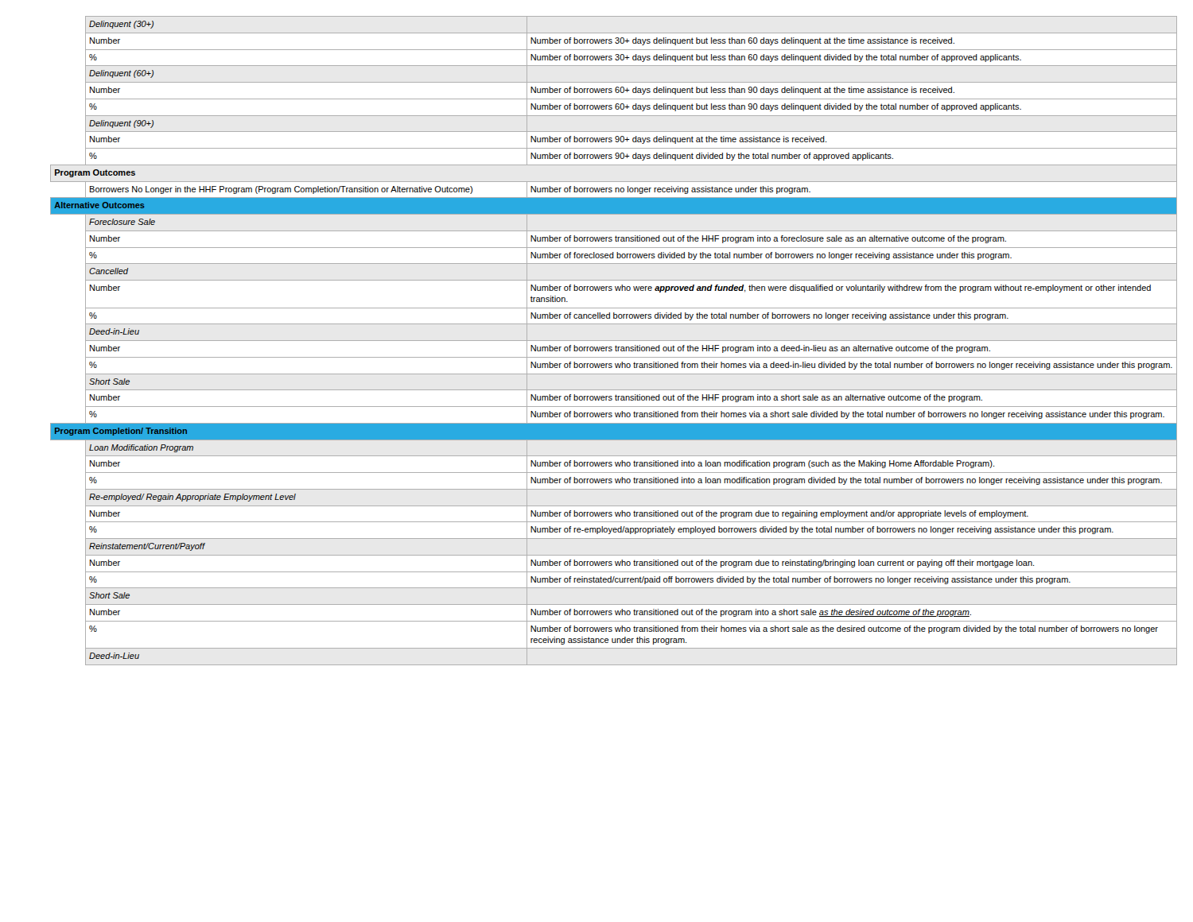| | | Delinquent (30+) | |
| | | Number | Number of borrowers 30+ days delinquent but less than 60 days delinquent at the time assistance is received. |
| | | % | Number of borrowers 30+ days delinquent but less than 60 days delinquent divided by the total number of approved applicants. |
| | | Delinquent (60+) | |
| | | Number | Number of borrowers 60+ days delinquent but less than 90 days delinquent at the time assistance is received. |
| | | % | Number of borrowers 60+ days delinquent but less than 90 days delinquent divided by the total number of approved applicants. |
| | | Delinquent (90+) | |
| | | Number | Number of borrowers 90+ days delinquent at the time assistance is received. |
| | | % | Number of borrowers 90+ days delinquent divided by the total number of approved applicants. |
| | Program Outcomes |
| | | Borrowers No Longer in the HHF Program (Program Completion/Transition or Alternative Outcome) | Number of borrowers no longer receiving assistance under this program. |
| | Alternative Outcomes |
| | | Foreclosure Sale | |
| | | Number | Number of borrowers transitioned out of the HHF program into a foreclosure sale as an alternative outcome of the program. |
| | | % | Number of foreclosed borrowers divided by the total number of borrowers no longer receiving assistance under this program. |
| | | Cancelled | |
| | | Number | Number of borrowers who were approved and funded , then were disqualified or voluntarily withdrew from the program without re-employment or other intended transition. |
| | | % | Number of cancelled borrowers divided by the total number of borrowers no longer receiving assistance under this program. |
| | | Deed-in-Lieu | |
| | | Number | Number of borrowers transitioned out of the HHF program into a deed-in-lieu as an alternative outcome of the program. |
| | | % | Number of borrowers who transitioned from their homes via a deed-in-lieu divided by the total number of borrowers no longer receiving assistance under this program. |
| | | Short Sale | |
| | | Number | Number of borrowers transitioned out of the HHF program into a short sale as an alternative outcome of the program. |
| | | % | Number of borrowers who transitioned from their homes via a short sale divided by the total number of borrowers no longer receiving assistance under this program. |
| | Program Completion/ Transition |
| | | Loan Modification Program | |
| | | Number | Number of borrowers who transitioned into a loan modification program (such as the Making Home Affordable Program). |
| | | % | Number of borrowers who transitioned into a loan modification program divided by the total number of borrowers no longer receiving assistance under this program. |
| | | Re-employed/ Regain Appropriate Employment Level | |
| | | Number | Number of borrowers who transitioned out of the program due to regaining employment and/or appropriate levels of employment. |
| | | % | Number of re-employed/appropriately employed borrowers divided by the total number of borrowers no longer receiving assistance under this program. |
| | | Reinstatement/Current/Payoff | |
| | | Number | Number of borrowers who transitioned out of the program due to reinstating/bringing loan current or paying off their mortgage loan. |
| | | % | Number of reinstated/current/paid off borrowers divided by the total number of borrowers no longer receiving assistance under this program. |
| | | Short Sale | |
| | | Number | Number of borrowers who transitioned out of the program into a short sale as the desired outcome of the program . |
| | | % | Number of borrowers who transitioned from their homes via a short sale as the desired outcome of the program divided by the total number of borrowers no longer receiving assistance under this program. |
| | | Deed-in-Lieu | |